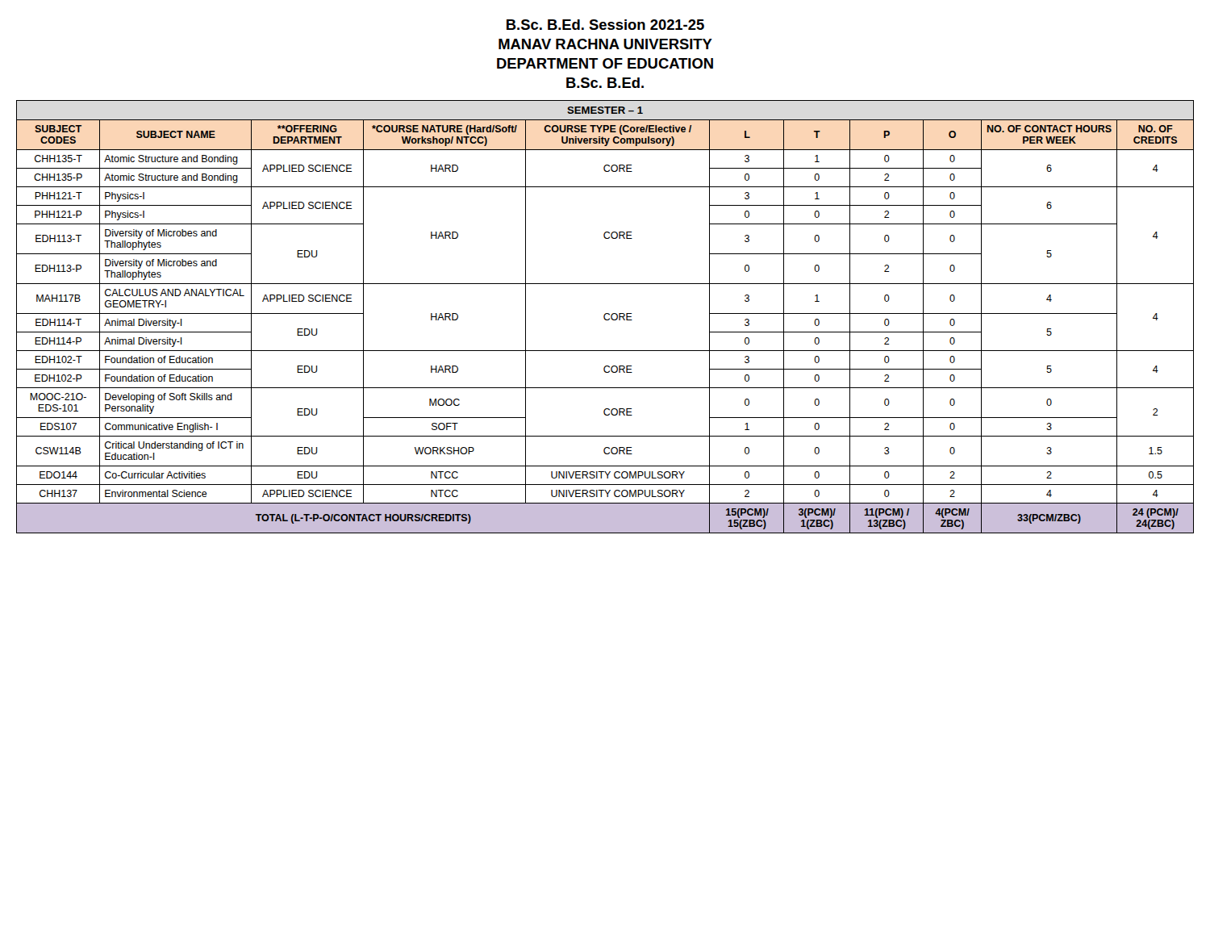B.Sc. B.Ed. Session 2021-25
MANAV RACHNA UNIVERSITY
DEPARTMENT OF EDUCATION
B.Sc. B.Ed.
| SEMESTER – 1 |
| --- |
| SUBJECT CODES | SUBJECT NAME | **OFFERING DEPARTMENT | *COURSE NATURE (Hard/Soft/ Workshop/ NTCC) | COURSE TYPE (Core/Elective / University Compulsory) | L | T | P | O | NO. OF CONTACT HOURS PER WEEK | NO. OF CREDITS |
| CHH135-T | Atomic Structure and Bonding | APPLIED SCIENCE | HARD | CORE | 3 | 1 | 0 | 0 | 6 | 4 |
| CHH135-P | Atomic Structure and Bonding | 0 | 0 | 2 | 0 |
| PHH121-T | Physics-I | APPLIED SCIENCE | HARD | CORE | 3 | 1 | 0 | 0 | 6 | 4 |
| PHH121-P | Physics-I | 0 | 0 | 2 | 0 |
| EDH113-T | Diversity of Microbes and Thallophytes | EDU | 3 | 0 | 0 | 0 | 5 |
| EDH113-P | Diversity of Microbes and Thallophytes | 0 | 0 | 2 | 0 |
| MAH117B | CALCULUS AND ANALYTICAL GEOMETRY-I | APPLIED SCIENCE | HARD | CORE | 3 | 1 | 0 | 0 | 4 | 4 |
| EDH114-T | Animal Diversity-I | EDU | 3 | 0 | 0 | 0 | 5 |
| EDH114-P | Animal Diversity-I | 0 | 0 | 2 | 0 |
| EDH102-T | Foundation of Education | EDU | HARD | CORE | 3 | 0 | 0 | 0 | 5 | 4 |
| EDH102-P | Foundation of Education | 0 | 0 | 2 | 0 |
| MOOC-21O-EDS-101 | Developing of Soft Skills and Personality | EDU | MOOC | CORE | 0 | 0 | 0 | 0 | 0 | 2 |
| EDS107 | Communicative English- I | SOFT | 1 | 0 | 2 | 0 | 3 |
| CSW114B | Critical Understanding of ICT in Education-I | EDU | WORKSHOP | CORE | 0 | 0 | 3 | 0 | 3 | 1.5 |
| EDO144 | Co-Curricular Activities | EDU | NTCC | UNIVERSITY COMPULSORY | 0 | 0 | 0 | 2 | 2 | 0.5 |
| CHH137 | Environmental Science | APPLIED SCIENCE | NTCC | UNIVERSITY COMPULSORY | 2 | 0 | 0 | 2 | 4 | 4 |
| TOTAL (L-T-P-O/CONTACT HOURS/CREDITS) | 15(PCM)/ 15(ZBC) | 3(PCM)/ 1(ZBC) | 11(PCM) / 13(ZBC) | 4(PCM/ ZBC) | 33(PCM/ZBC) | 24 (PCM)/ 24(ZBC) |